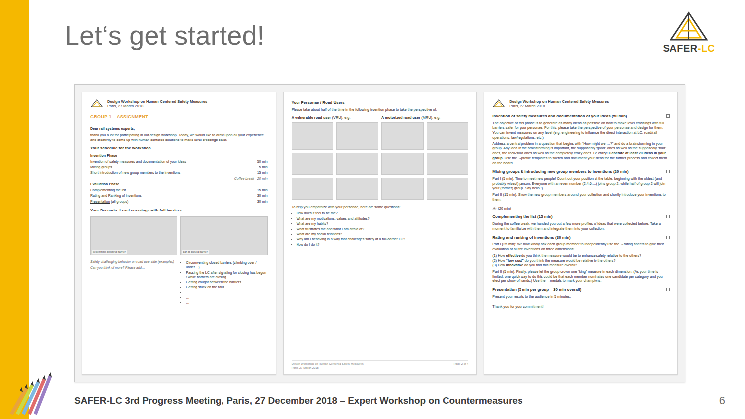Let‘s get started!
SAFER-LC
Design Workshop on Human-Centered Safety Measures
Paris, 27 March 2018
Group 1 – Assignment
Dear rail systems experts,
thank you a lot for participating in our design workshop. Today, we would like to draw upon all your experience and creativity to come up with human-centered solutions to make level crossings safer.
Your schedule for the workshop
| Invention Phase | |
| Invention of safety measures and documentation of your ideas | 50 min |
| Mixing groups | 5 min |
| Short introduction of new group members to the inventions | 15 min |
| Coffee break 20 min |
| Evaluation Phase | |
| Complementing the list | 15 min |
| Rating and Ranking of inventions | 30 min |
| Presentation (all groups) | 30 min |
Your Scenario: Level crossings with full barriers
pedestrian climbing barrier
car at closed barrier
Safety-challenging behavior on road user side (examples)
Can you think of more? Please add…
Circumventing closed barriers (climbing over / under…)
Passing the LC after signaling for closing has begun / while barriers are closing
Getting caught between the barriers
Getting stuck on the rails
…
…
…
Your Personae / Road Users
Please take about half of the time in the following invention phase to take the perspective of:
A vulnerable road user (VRU), e.g.
A motorized road user (MRU), e.g.
To help you empathize with your personae, here are some questions:
How does it feel to be me?
What are my motivations, values and attitudes?
What are my habits?
What frustrates me and what I am afraid of?
What are my social relations?
Why am I behaving in a way that challenges safety at a full-barrier LC?
How do I do it?
Design Workshop on Human-Centered Safety Measures
Paris, 27 March 2018 Page 2 of 4
Design Workshop on Human-Centered Safety Measures
Paris, 27 March 2018
Invention of safety measures and documentation of your ideas (50 min)
The objective of this phase is to generate as many ideas as possible on how to make level crossings with full barriers safer for your personae. For this, please take the perspective of your personae and design for them. You can invent measures on any level (e.g. engineering to influence the direct interaction at LC, road/rail operations, law/regulations, etc.)
Address a central problem in a question that begins with “How might we …?” and do a brainstorming in your group. Any idea in the brainstorming is important, the supposedly “good” ones as well as the supposedly “bad” ones, the rock-solid ones as well as the completely crazy ones. Be crazy! Generate at least 20 ideas in your group. Use the →profile templates to sketch and document your ideas for the further process and collect them on the board.
Mixing groups & introducing new group members to inventions (20 min)
Part I (5 min): Time to meet new people! Count out your position at the table, beginning with the oldest (and probably wisest) person. Everyone with an even number (2,4,6,…) joins group 2, while half of group 2 will join your (former) group. Say hello :)
Part II (15 min): Show the new group members around your collection and shortly introduce your inventions to them.
☕ (20 min)
Complementing the list (15 min)
During the coffee break, we handed you out a few more profiles of ideas that were collected before. Take a moment to familiarize with them and integrate them into your collection.
Rating and ranking of inventions (30 min)
Part I (25 min): We now kindly ask each group member to independently use the →rating sheets to give their evaluation of all the inventions on three dimensions:
(1) How effective do you think the measure would be to enhance safety relative to the others?
(2) How “low-cost” do you think the measure would be relative to the others?
(3) How innovative do you find this measure overall?
Part II (5 min): Finally, please let the group crown one “king” measure in each dimension. (As your time is limited, one quick way to do this could be that each member nominates one candidate per category and you elect per show of hands.) Use the →medals to mark your champions.
Presentation (5 min per group – 30 min overall)
Present your results to the audience in 5 minutes.
Thank you for your commitment!
SAFER-LC 3rd Progress Meeting, Paris, 27 December 2018 – Expert Workshop on Countermeasures
6